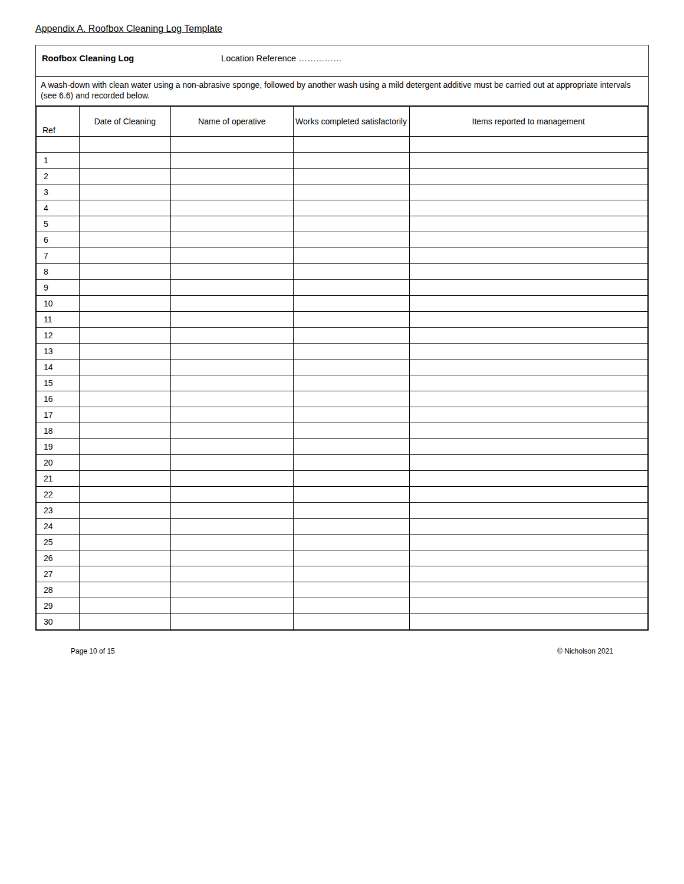Appendix A. Roofbox Cleaning Log Template
Roofbox Cleaning Log Location Reference ……………
A wash-down with clean water using a non-abrasive sponge, followed by another wash using a mild detergent additive must be carried out at appropriate intervals (see 6.6) and recorded below.
| Ref | Date of Cleaning | Name of operative | Works completed satisfactorily | Items reported to management |
| --- | --- | --- | --- | --- |
| 1 | | | | |
| 2 | | | | |
| 3 | | | | |
| 4 | | | | |
| 5 | | | | |
| 6 | | | | |
| 7 | | | | |
| 8 | | | | |
| 9 | | | | |
| 10 | | | | |
| 11 | | | | |
| 12 | | | | |
| 13 | | | | |
| 14 | | | | |
| 15 | | | | |
| 16 | | | | |
| 17 | | | | |
| 18 | | | | |
| 19 | | | | |
| 20 | | | | |
| 21 | | | | |
| 22 | | | | |
| 23 | | | | |
| 24 | | | | |
| 25 | | | | |
| 26 | | | | |
| 27 | | | | |
| 28 | | | | |
| 29 | | | | |
| 30 | | | | |
Page 10 of 15 © Nicholson 2021